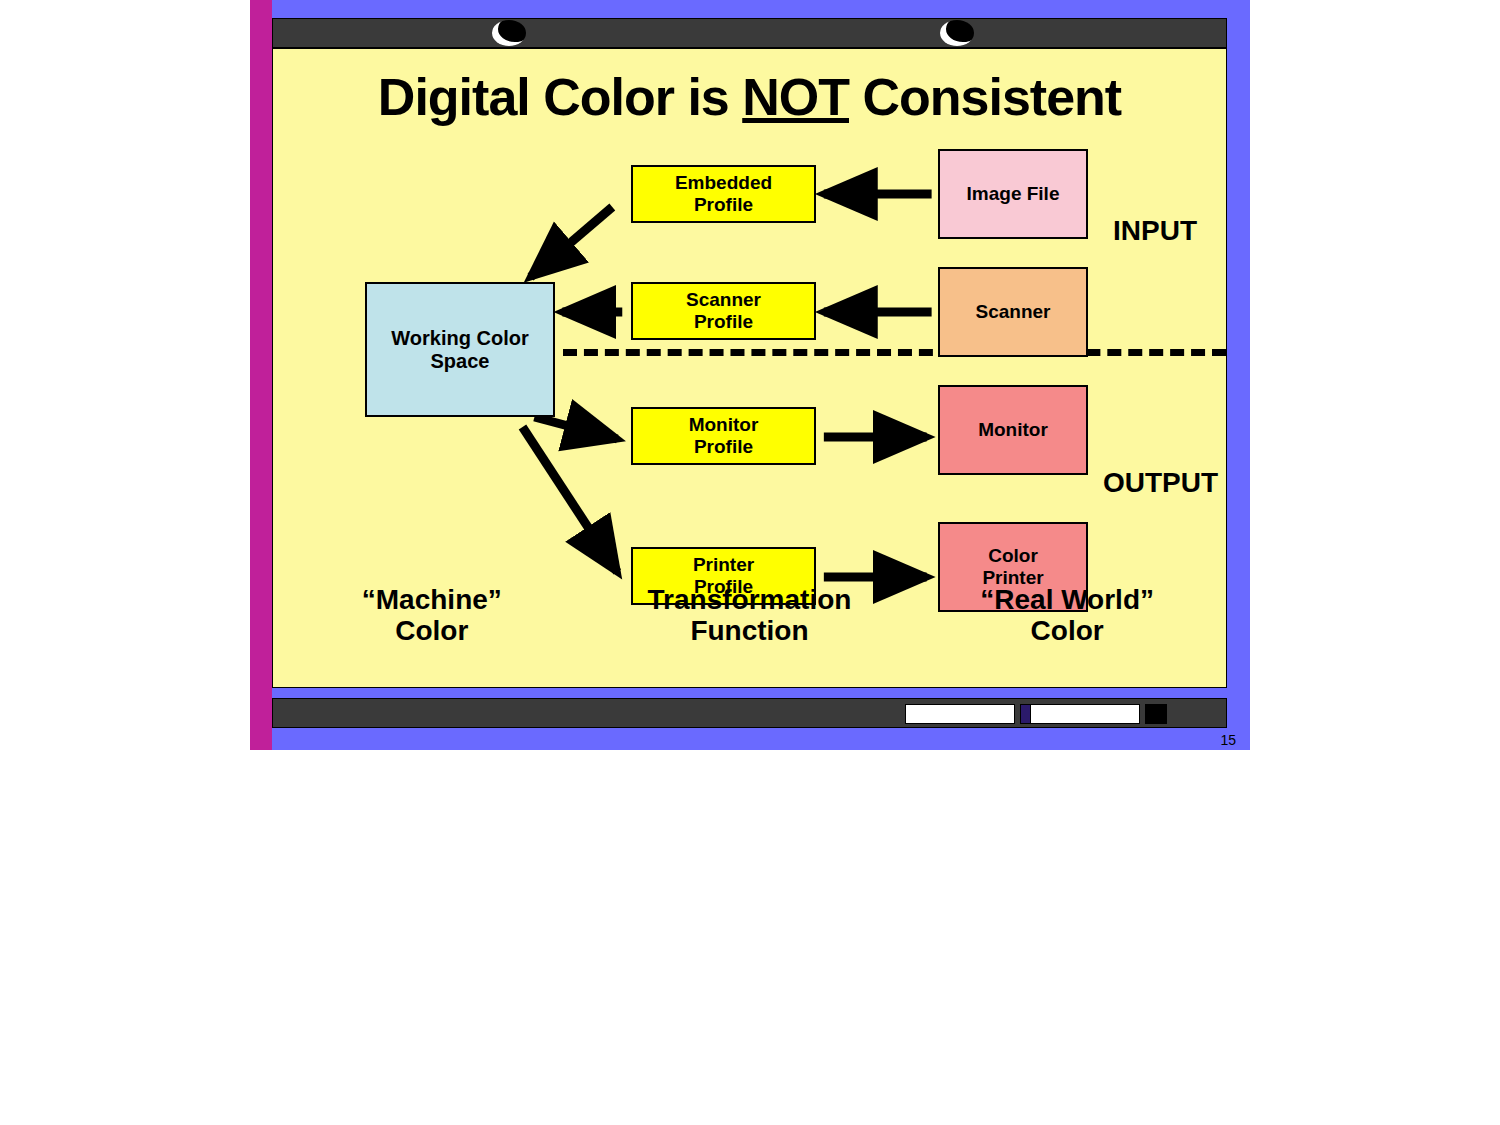Digital Color is NOT Consistent
Embedded
Profile
Scanner
Profile
Monitor
Profile
Printer
Profile
Image File
Scanner
Monitor
Color
Printer
Working Color
Space
INPUT
OUTPUT
“Machine”
Color
Transformation
Function
“Real World”
Color
15